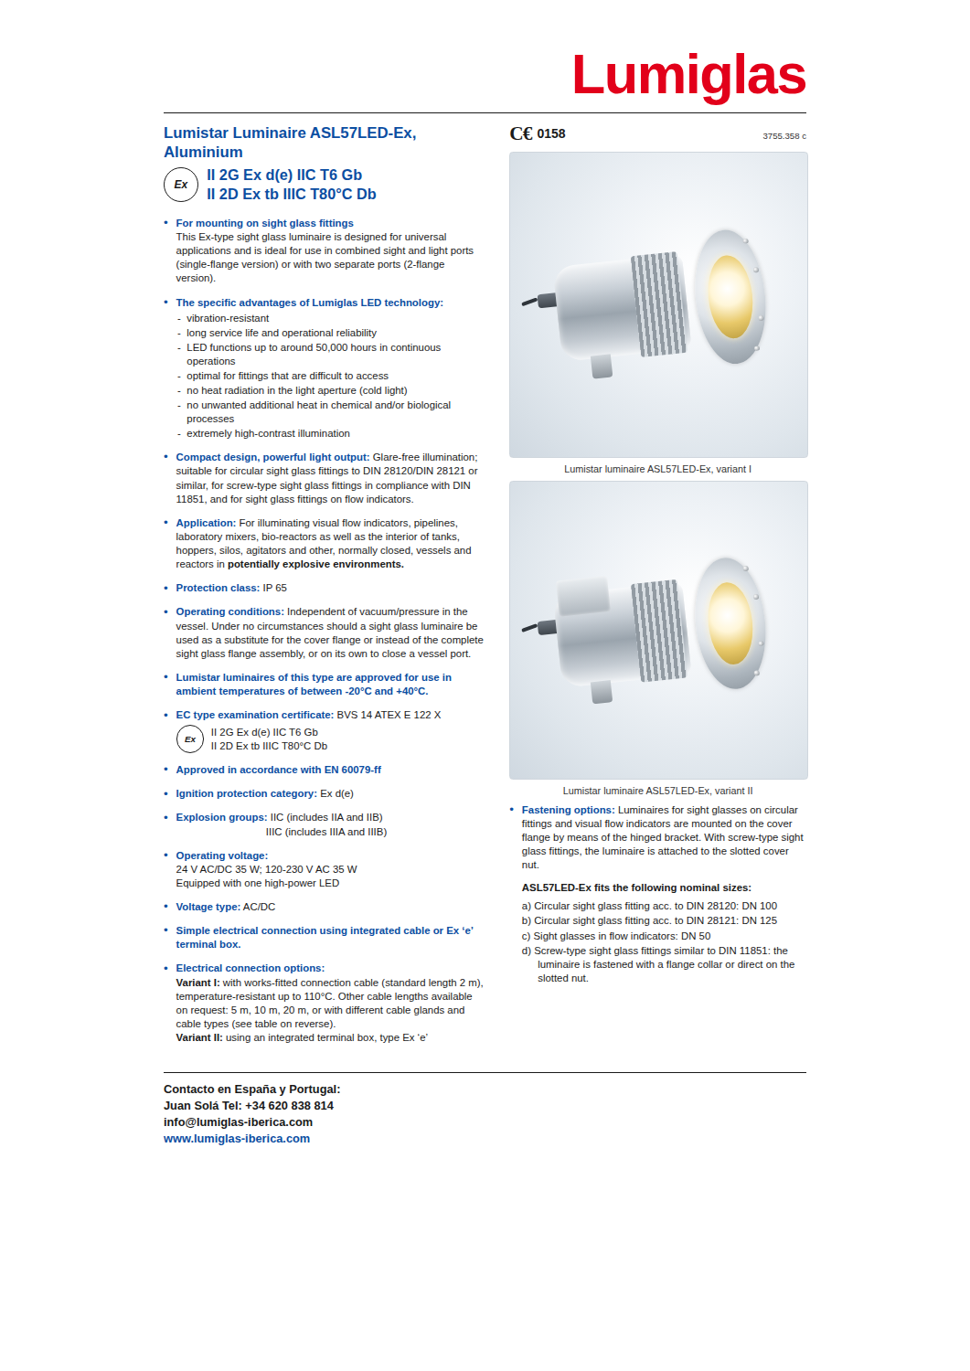Lumiglas
Lumistar Luminaire ASL57LED-Ex, Aluminium
Ex
II 2G Ex d(e) IIC T6 Gb
II 2D Ex tb IIIC T80°C Db
For mounting on sight glass fittings
This Ex-type sight glass luminaire is designed for universal applications and is ideal for use in combined sight and light ports (single-flange version) or with two separate ports (2-flange version).
The specific advantages of Lumiglas LED technology:
vibration-resistant
long service life and operational reliability
LED functions up to around 50,000 hours in continuous operations
optimal for fittings that are difficult to access
no heat radiation in the light aperture (cold light)
no unwanted additional heat in chemical and/or biological processes
extremely high-contrast illumination
Compact design, powerful light output: Glare-free illumination; suitable for circular sight glass fittings to DIN 28120/DIN 28121 or similar, for screw-type sight glass fittings in compliance with DIN 11851, and for sight glass fittings on flow indicators.
Application: For illuminating visual flow indicators, pipelines, laboratory mixers, bio-reactors as well as the interior of tanks, hoppers, silos, agitators and other, normally closed, vessels and reactors in potentially explosive environments.
Protection class: IP 65
Operating conditions: Independent of vacuum/pressure in the vessel. Under no circumstances should a sight glass luminaire be used as a substitute for the cover flange or instead of the complete sight glass flange assembly, or on its own to close a vessel port.
Lumistar luminaires of this type are approved for use in ambient temperatures of between -20°C and +40°C.
EC type examination certificate: BVS 14 ATEX E 122 X
Ex
II 2G Ex d(e) IIC T6 Gb
II 2D Ex tb IIIC T80°C Db
Approved in accordance with EN 60079-ff
Ignition protection category: Ex d(e)
Explosion groups: IIC (includes IIA and IIB)
IIIC (includes IIIA and IIIB)
Operating voltage:
24 V AC/DC 35 W; 120-230 V AC 35 W
Equipped with one high-power LED
Voltage type: AC/DC
Simple electrical connection using integrated cable or Ex ‘e’ terminal box.
Electrical connection options:
Variant I: with works-fitted connection cable (standard length 2 m), temperature-resistant up to 110°C. Other cable lengths available on request: 5 m, 10 m, 20 m, or with different cable glands and cable types (see table on reverse).
Variant II: using an integrated terminal box, type Ex ‘e’
C€ 0158
3755.358 c
Lumistar luminaire ASL57LED-Ex, variant I
Lumistar luminaire ASL57LED-Ex, variant II
Fastening options: Luminaires for sight glasses on circular fittings and visual flow indicators are mounted on the cover flange by means of the hinged bracket. With screw-type sight glass fittings, the luminaire is attached to the slotted cover nut.
ASL57LED-Ex fits the following nominal sizes:
a) Circular sight glass fitting acc. to DIN 28120: DN 100
b) Circular sight glass fitting acc. to DIN 28121: DN 125
c) Sight glasses in flow indicators: DN 50
d) Screw-type sight glass fittings similar to DIN 11851: the luminaire is fastened with a flange collar or direct on the slotted nut.
Contacto en España y Portugal:
Juan Solá Tel: +34 620 838 814
info@lumiglas-iberica.com
www.lumiglas-iberica.com